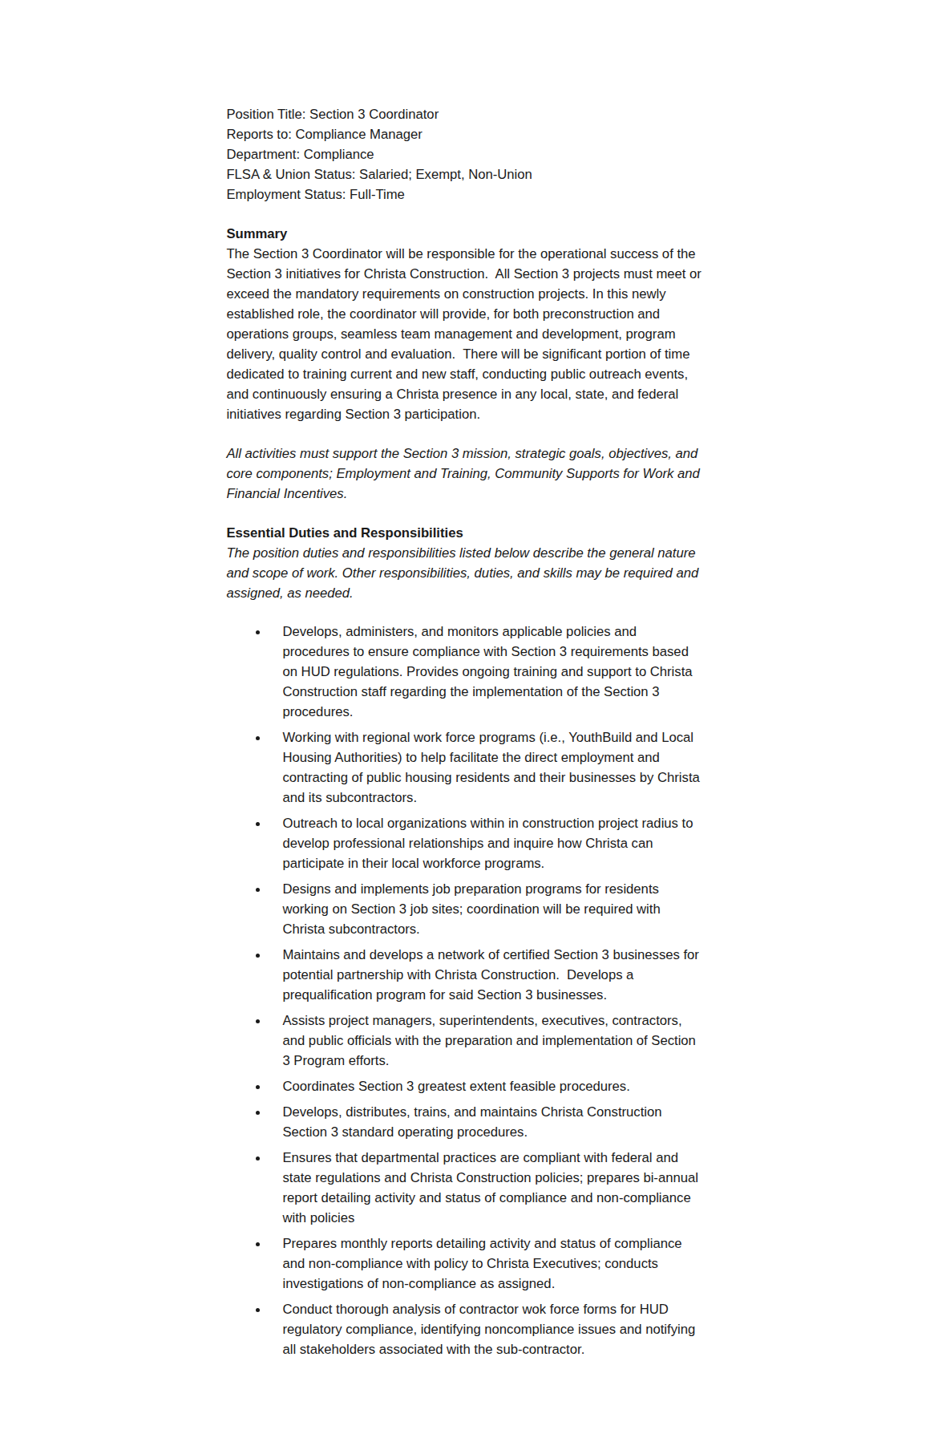Position Title: Section 3 Coordinator
Reports to: Compliance Manager
Department: Compliance
FLSA & Union Status: Salaried; Exempt, Non-Union
Employment Status: Full-Time
Summary
The Section 3 Coordinator will be responsible for the operational success of the Section 3 initiatives for Christa Construction. All Section 3 projects must meet or exceed the mandatory requirements on construction projects. In this newly established role, the coordinator will provide, for both preconstruction and operations groups, seamless team management and development, program delivery, quality control and evaluation. There will be significant portion of time dedicated to training current and new staff, conducting public outreach events, and continuously ensuring a Christa presence in any local, state, and federal initiatives regarding Section 3 participation.
All activities must support the Section 3 mission, strategic goals, objectives, and core components; Employment and Training, Community Supports for Work and Financial Incentives.
Essential Duties and Responsibilities
The position duties and responsibilities listed below describe the general nature and scope of work. Other responsibilities, duties, and skills may be required and assigned, as needed.
Develops, administers, and monitors applicable policies and procedures to ensure compliance with Section 3 requirements based on HUD regulations. Provides ongoing training and support to Christa Construction staff regarding the implementation of the Section 3 procedures.
Working with regional work force programs (i.e., YouthBuild and Local Housing Authorities) to help facilitate the direct employment and contracting of public housing residents and their businesses by Christa and its subcontractors.
Outreach to local organizations within in construction project radius to develop professional relationships and inquire how Christa can participate in their local workforce programs.
Designs and implements job preparation programs for residents working on Section 3 job sites; coordination will be required with Christa subcontractors.
Maintains and develops a network of certified Section 3 businesses for potential partnership with Christa Construction. Develops a prequalification program for said Section 3 businesses.
Assists project managers, superintendents, executives, contractors, and public officials with the preparation and implementation of Section 3 Program efforts.
Coordinates Section 3 greatest extent feasible procedures.
Develops, distributes, trains, and maintains Christa Construction Section 3 standard operating procedures.
Ensures that departmental practices are compliant with federal and state regulations and Christa Construction policies; prepares bi-annual report detailing activity and status of compliance and non-compliance with policies
Prepares monthly reports detailing activity and status of compliance and non-compliance with policy to Christa Executives; conducts investigations of non-compliance as assigned.
Conduct thorough analysis of contractor wok force forms for HUD regulatory compliance, identifying noncompliance issues and notifying all stakeholders associated with the sub-contractor.